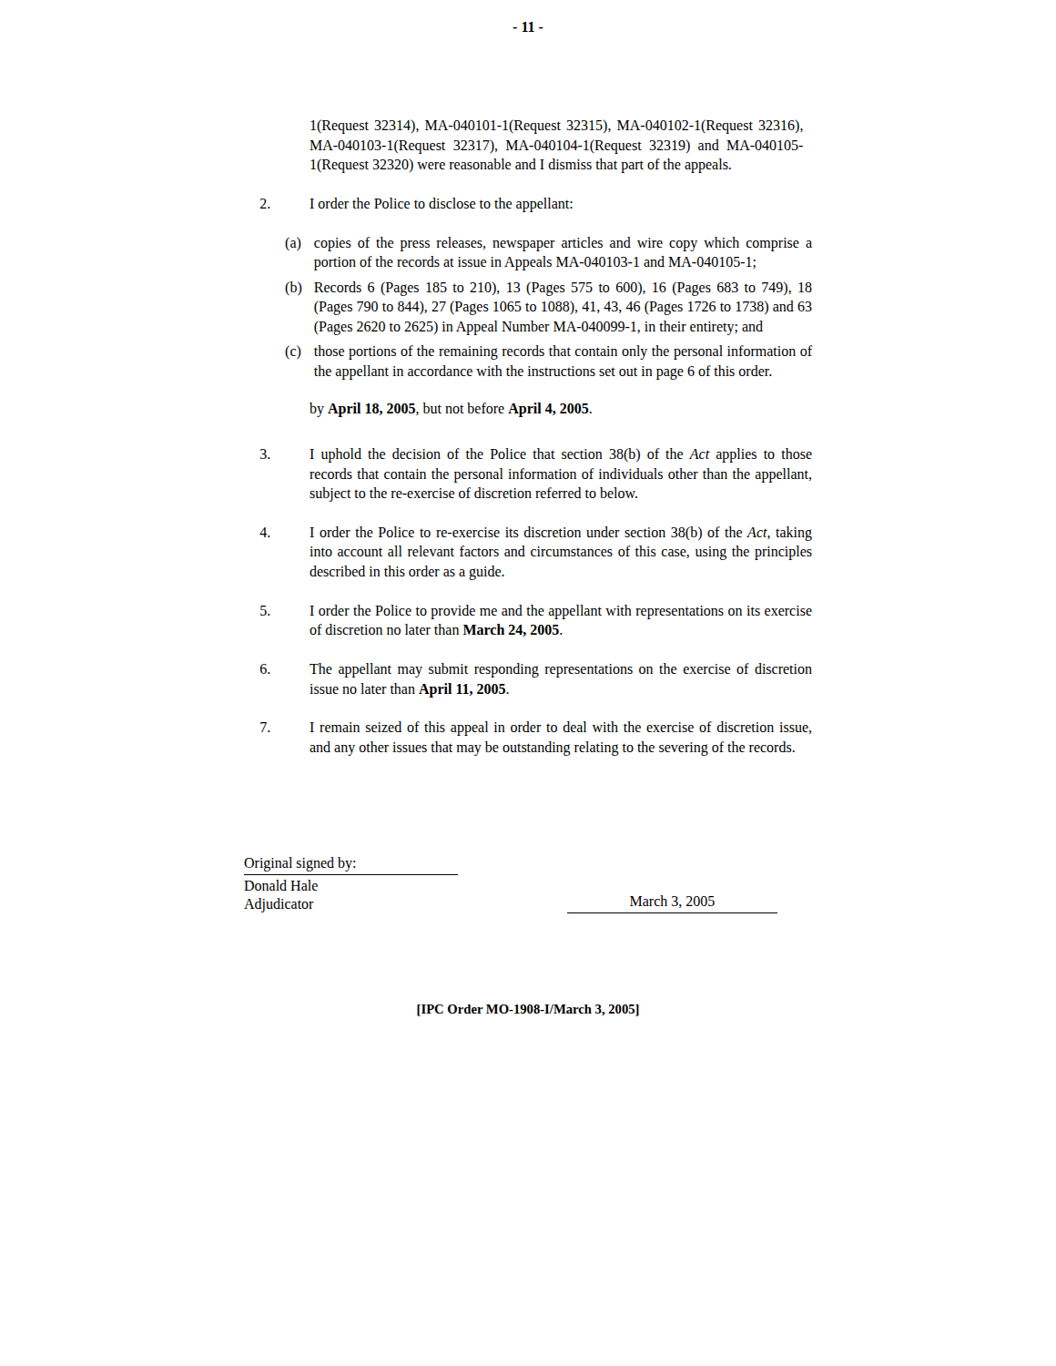- 11 -
1(Request 32314), MA-040101-1(Request 32315), MA-040102-1(Request 32316), MA-040103-1(Request 32317), MA-040104-1(Request 32319) and MA-040105-1(Request 32320) were reasonable and I dismiss that part of the appeals.
2.
I order the Police to disclose to the appellant:
(a)
copies of the press releases, newspaper articles and wire copy which comprise a portion of the records at issue in Appeals MA-040103-1 and MA-040105-1;
(b)
Records 6 (Pages 185 to 210), 13 (Pages 575 to 600), 16 (Pages 683 to 749), 18 (Pages 790 to 844), 27 (Pages 1065 to 1088), 41, 43, 46 (Pages 1726 to 1738) and 63 (Pages 2620 to 2625) in Appeal Number MA-040099-1, in their entirety; and
(c)
those portions of the remaining records that contain only the personal information of the appellant in accordance with the instructions set out in page 6 of this order.
by April 18, 2005, but not before April 4, 2005.
3.
I uphold the decision of the Police that section 38(b) of the Act applies to those records that contain the personal information of individuals other than the appellant, subject to the re-exercise of discretion referred to below.
4.
I order the Police to re-exercise its discretion under section 38(b) of the Act, taking into account all relevant factors and circumstances of this case, using the principles described in this order as a guide.
5.
I order the Police to provide me and the appellant with representations on its exercise of discretion no later than March 24, 2005.
6.
The appellant may submit responding representations on the exercise of discretion issue no later than April 11, 2005.
7.
I remain seized of this appeal in order to deal with the exercise of discretion issue, and any other issues that may be outstanding relating to the severing of the records.
Original signed by:
Donald Hale
Adjudicator
March 3, 2005
[IPC Order MO-1908-I/March 3, 2005]